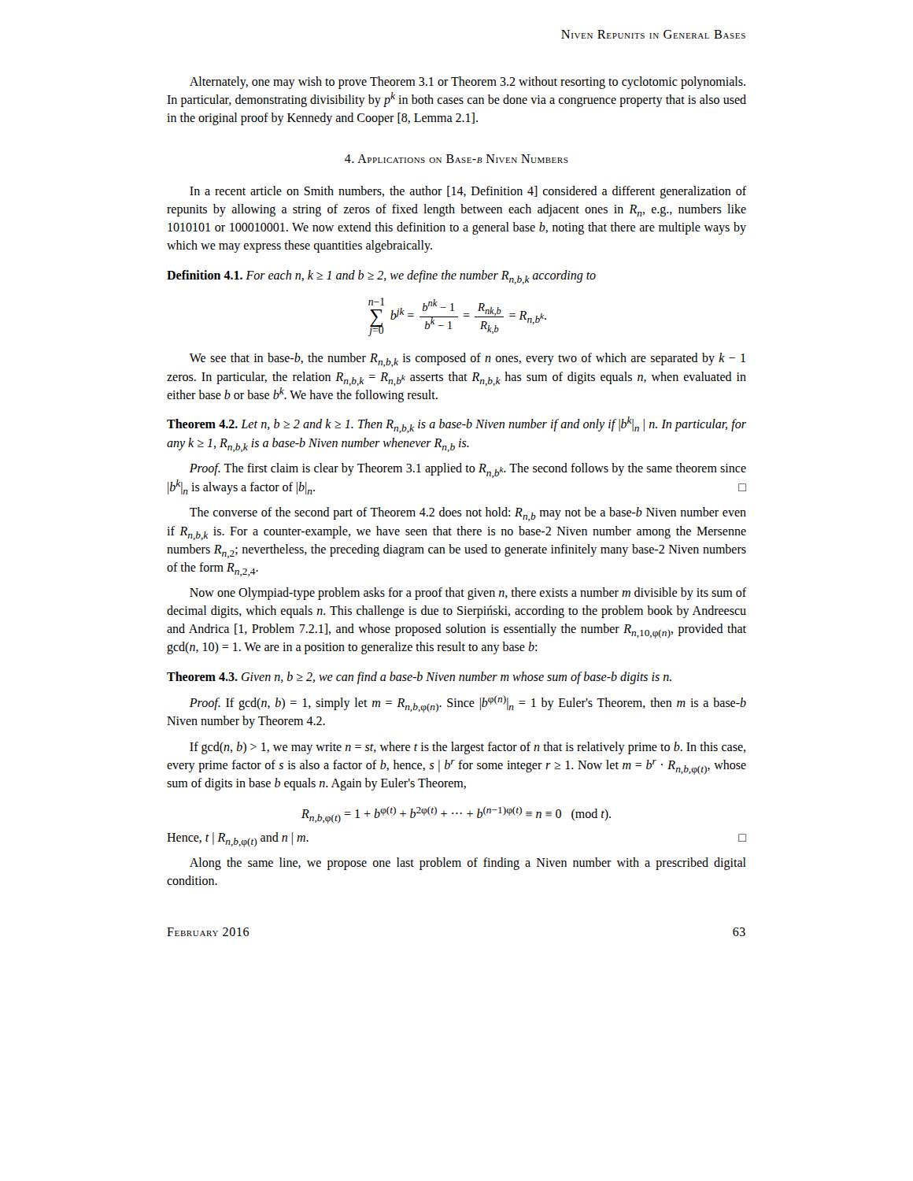Niven Repunits in General Bases
Alternately, one may wish to prove Theorem 3.1 or Theorem 3.2 without resorting to cyclotomic polynomials. In particular, demonstrating divisibility by pk in both cases can be done via a congruence property that is also used in the original proof by Kennedy and Cooper [8, Lemma 2.1].
4. Applications on Base-b Niven Numbers
In a recent article on Smith numbers, the author [14, Definition 4] considered a different generalization of repunits by allowing a string of zeros of fixed length between each adjacent ones in Rn, e.g., numbers like 1010101 or 100010001. We now extend this definition to a general base b, noting that there are multiple ways by which we may express these quantities algebraically.
Definition 4.1. For each n, k ≥ 1 and b ≥ 2, we define the number Rn,b,k according to
n−1∑j=0 bjk = bnk − 1 bk − 1 = Rnk,b Rk,b = Rn,bk.
We see that in base-b, the number Rn,b,k is composed of n ones, every two of which are separated by k − 1 zeros. In particular, the relation Rn,b,k = Rn,bk asserts that Rn,b,k has sum of digits equals n, when evaluated in either base b or base bk. We have the following result.
Theorem 4.2. Let n, b ≥ 2 and k ≥ 1. Then Rn,b,k is a base-b Niven number if and only if |bk|n | n. In particular, for any k ≥ 1, Rn,b,k is a base-b Niven number whenever Rn,b is.
Proof. The first claim is clear by Theorem 3.1 applied to Rn,bk. The second follows by the same theorem since |bk|n is always a factor of |b|n. □
The converse of the second part of Theorem 4.2 does not hold: Rn,b may not be a base-b Niven number even if Rn,b,k is. For a counter-example, we have seen that there is no base-2 Niven number among the Mersenne numbers Rn,2; nevertheless, the preceding diagram can be used to generate infinitely many base-2 Niven numbers of the form Rn,2,4.
Now one Olympiad-type problem asks for a proof that given n, there exists a number m divisible by its sum of decimal digits, which equals n. This challenge is due to Sierpiński, according to the problem book by Andreescu and Andrica [1, Problem 7.2.1], and whose proposed solution is essentially the number Rn,10,φ(n), provided that gcd(n, 10) = 1. We are in a position to generalize this result to any base b:
Theorem 4.3. Given n, b ≥ 2, we can find a base-b Niven number m whose sum of base-b digits is n.
Proof. If gcd(n, b) = 1, simply let m = Rn,b,φ(n). Since |bφ(n)|n = 1 by Euler's Theorem, then m is a base-b Niven number by Theorem 4.2.
If gcd(n, b) > 1, we may write n = st, where t is the largest factor of n that is relatively prime to b. In this case, every prime factor of s is also a factor of b, hence, s | br for some integer r ≥ 1. Now let m = br · Rn,b,φ(t), whose sum of digits in base b equals n. Again by Euler's Theorem,
Rn,b,φ(t) = 1 + bφ(t) + b2φ(t) + ··· + b(n−1)φ(t) ≡ n ≡ 0 (mod t).
Hence, t | Rn,b,φ(t) and n | m. □
Along the same line, we propose one last problem of finding a Niven number with a prescribed digital condition.
February 2016 63